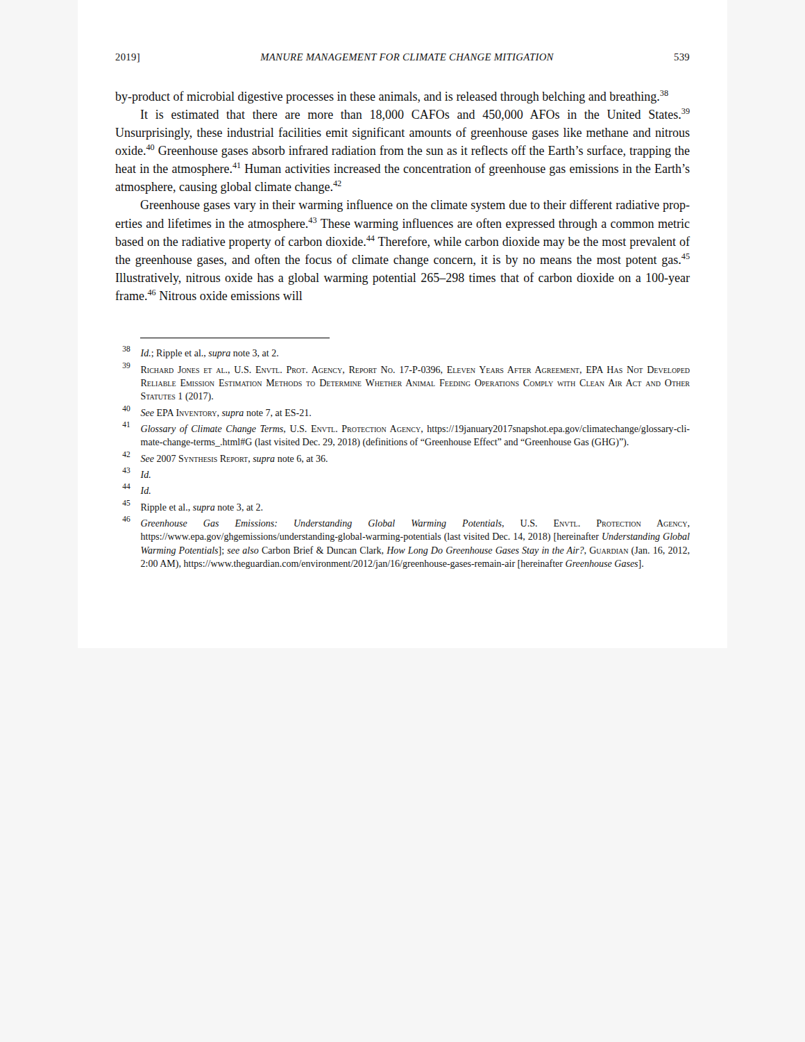2019] Manure Management for Climate Change Mitigation 539
by-product of microbial digestive processes in these animals, and is released through belching and breathing.38
It is estimated that there are more than 18,000 CAFOs and 450,000 AFOs in the United States.39 Unsurprisingly, these industrial facilities emit significant amounts of greenhouse gases like methane and nitrous oxide.40 Greenhouse gases absorb infrared radiation from the sun as it reflects off the Earth’s surface, trapping the heat in the atmosphere.41 Human activities increased the concentration of greenhouse gas emissions in the Earth’s atmosphere, causing global climate change.42
Greenhouse gases vary in their warming influence on the climate system due to their different radiative properties and lifetimes in the atmosphere.43 These warming influences are often expressed through a common metric based on the radiative property of carbon dioxide.44 Therefore, while carbon dioxide may be the most prevalent of the greenhouse gases, and often the focus of climate change concern, it is by no means the most potent gas.45 Illustratively, nitrous oxide has a global warming potential 265–298 times that of carbon dioxide on a 100-year frame.46 Nitrous oxide emissions will
38 Id.; Ripple et al., supra note 3, at 2.
39 Richard Jones et al., U.S. Envtl. Prot. Agency, Report No. 17-P-0396, Eleven Years After Agreement, EPA Has Not Developed Reliable Emission Estimation Methods to Determine Whether Animal Feeding Operations Comply with Clean Air Act and Other Statutes 1 (2017).
40 See EPA Inventory, supra note 7, at ES-21.
41 Glossary of Climate Change Terms, U.S. Envtl. Protection Agency, https://19january2017snapshot.epa.gov/climatechange/glossary-climate-change-terms_.html#G (last visited Dec. 29, 2018) (definitions of “Greenhouse Effect” and “Greenhouse Gas (GHG)”).
42 See 2007 Synthesis Report, supra note 6, at 36.
43 Id.
44 Id.
45 Ripple et al., supra note 3, at 2.
46 Greenhouse Gas Emissions: Understanding Global Warming Potentials, U.S. Envtl. Protection Agency, https://www.epa.gov/ghgemissions/understanding-global-warming-potentials (last visited Dec. 14, 2018) [hereinafter Understanding Global Warming Potentials]; see also Carbon Brief & Duncan Clark, How Long Do Greenhouse Gases Stay in the Air?, Guardian (Jan. 16, 2012, 2:00 AM), https://www.theguardian.com/environment/2012/jan/16/greenhouse-gases-remain-air [hereinafter Greenhouse Gases].